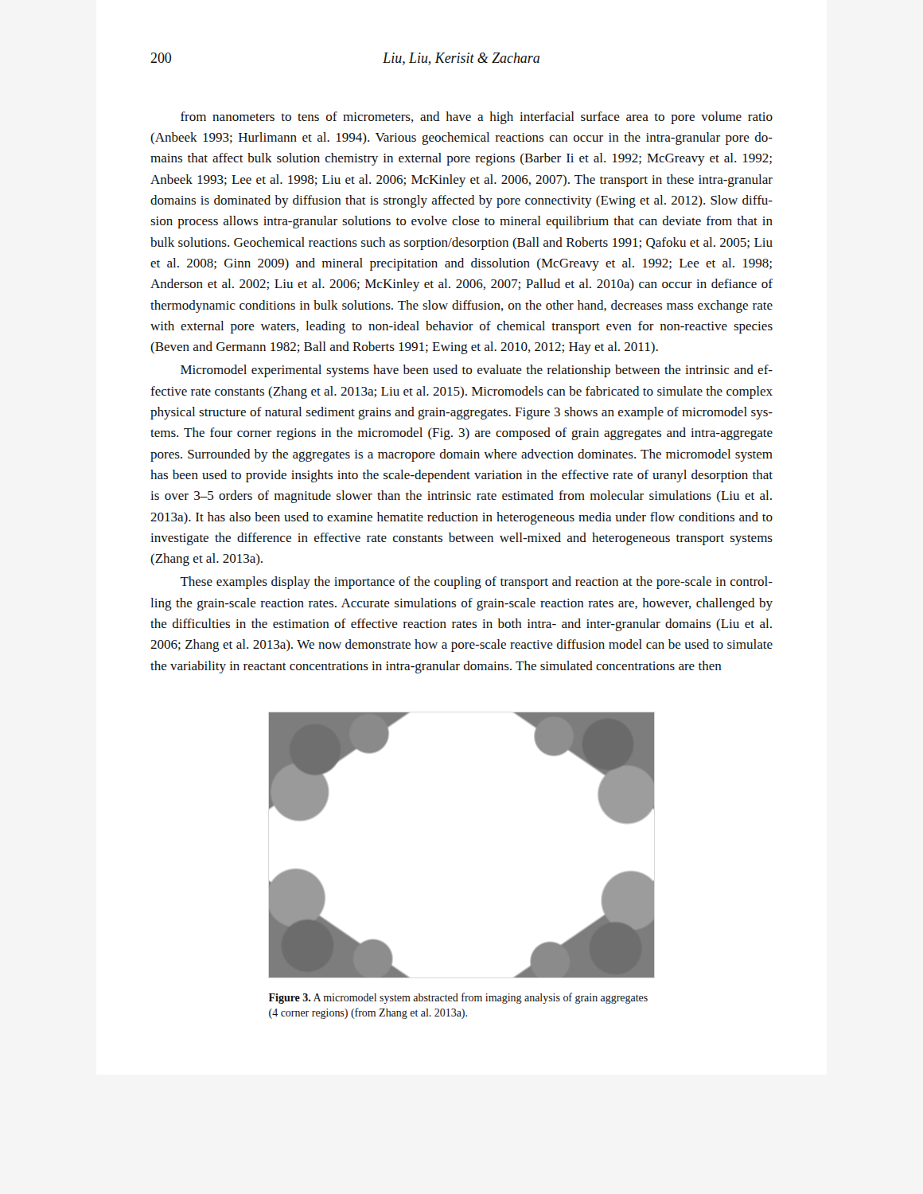200 Liu, Liu, Kerisit & Zachara 200
from nanometers to tens of micrometers, and have a high interfacial surface area to pore volume ratio (Anbeek 1993; Hurlimann et al. 1994). Various geochemical reactions can occur in the intra-granular pore domains that affect bulk solution chemistry in external pore regions (Barber Ii et al. 1992; McGreavy et al. 1992; Anbeek 1993; Lee et al. 1998; Liu et al. 2006; McKinley et al. 2006, 2007). The transport in these intra-granular domains is dominated by diffusion that is strongly affected by pore connectivity (Ewing et al. 2012). Slow diffusion process allows intra-granular solutions to evolve close to mineral equilibrium that can deviate from that in bulk solutions. Geochemical reactions such as sorption/desorption (Ball and Roberts 1991; Qafoku et al. 2005; Liu et al. 2008; Ginn 2009) and mineral precipitation and dissolution (McGreavy et al. 1992; Lee et al. 1998; Anderson et al. 2002; Liu et al. 2006; McKinley et al. 2006, 2007; Pallud et al. 2010a) can occur in defiance of thermodynamic conditions in bulk solutions. The slow diffusion, on the other hand, decreases mass exchange rate with external pore waters, leading to non-ideal behavior of chemical transport even for non-reactive species (Beven and Germann 1982; Ball and Roberts 1991; Ewing et al. 2010, 2012; Hay et al. 2011).
Micromodel experimental systems have been used to evaluate the relationship between the intrinsic and effective rate constants (Zhang et al. 2013a; Liu et al. 2015). Micromodels can be fabricated to simulate the complex physical structure of natural sediment grains and grain-aggregates. Figure 3 shows an example of micromodel systems. The four corner regions in the micromodel (Fig. 3) are composed of grain aggregates and intra-aggregate pores. Surrounded by the aggregates is a macropore domain where advection dominates. The micromodel system has been used to provide insights into the scale-dependent variation in the effective rate of uranyl desorption that is over 3–5 orders of magnitude slower than the intrinsic rate estimated from molecular simulations (Liu et al. 2013a). It has also been used to examine hematite reduction in heterogeneous media under flow conditions and to investigate the difference in effective rate constants between well-mixed and heterogeneous transport systems (Zhang et al. 2013a).
These examples display the importance of the coupling of transport and reaction at the pore-scale in controlling the grain-scale reaction rates. Accurate simulations of grain-scale reaction rates are, however, challenged by the difficulties in the estimation of effective reaction rates in both intra- and inter-granular domains (Liu et al. 2006; Zhang et al. 2013a). We now demonstrate how a pore-scale reactive diffusion model can be used to simulate the variability in reactant concentrations in intra-granular domains. The simulated concentrations are then
Figure 3. A micromodel system abstracted from imaging analysis of grain aggregates (4 corner regions) (from Zhang et al. 2013a).